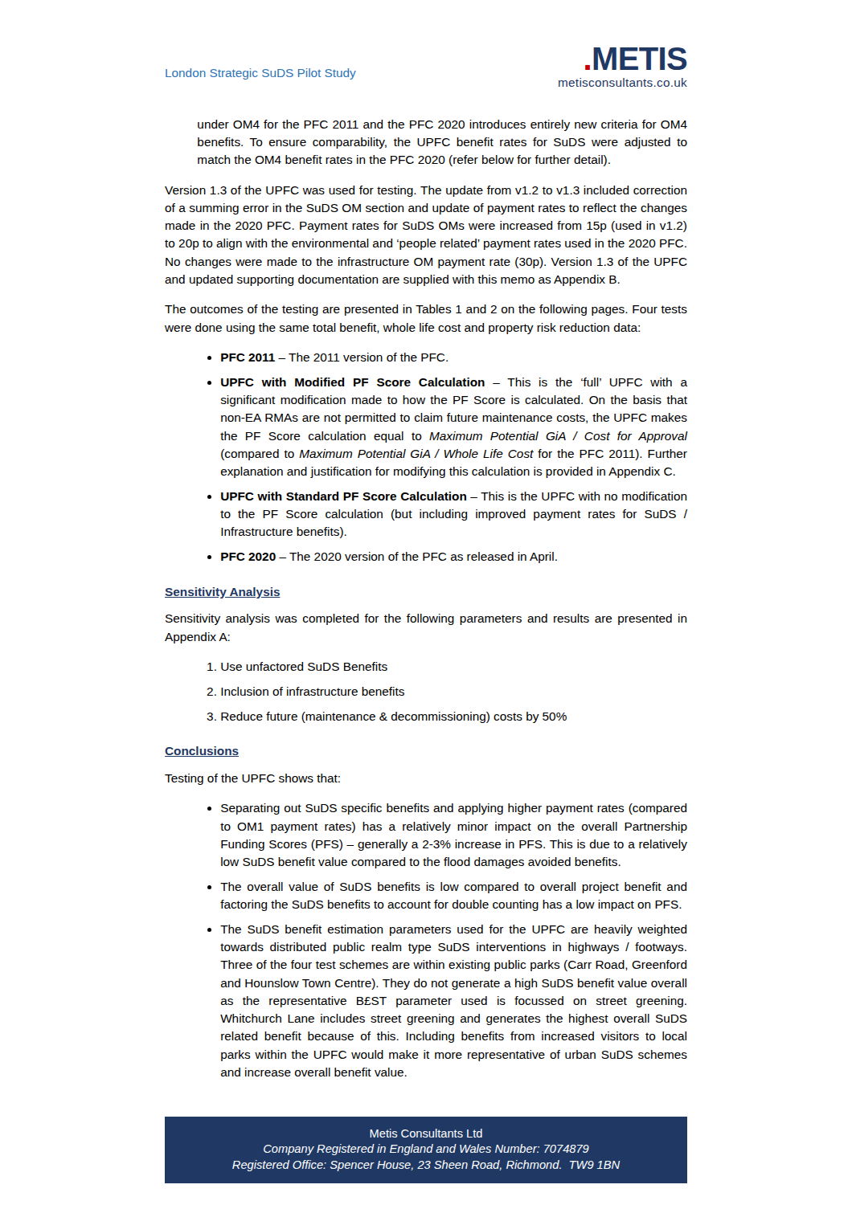London Strategic SuDS Pilot Study
. METIS
metisconsultants.co.uk
under OM4 for the PFC 2011 and the PFC 2020 introduces entirely new criteria for OM4 benefits. To ensure comparability, the UPFC benefit rates for SuDS were adjusted to match the OM4 benefit rates in the PFC 2020 (refer below for further detail).
Version 1.3 of the UPFC was used for testing. The update from v1.2 to v1.3 included correction of a summing error in the SuDS OM section and update of payment rates to reflect the changes made in the 2020 PFC. Payment rates for SuDS OMs were increased from 15p (used in v1.2) to 20p to align with the environmental and ‘people related’ payment rates used in the 2020 PFC. No changes were made to the infrastructure OM payment rate (30p). Version 1.3 of the UPFC and updated supporting documentation are supplied with this memo as Appendix B.
The outcomes of the testing are presented in Tables 1 and 2 on the following pages. Four tests were done using the same total benefit, whole life cost and property risk reduction data:
PFC 2011 – The 2011 version of the PFC.
UPFC with Modified PF Score Calculation – This is the ‘full’ UPFC with a significant modification made to how the PF Score is calculated. On the basis that non-EA RMAs are not permitted to claim future maintenance costs, the UPFC makes the PF Score calculation equal to Maximum Potential GiA / Cost for Approval (compared to Maximum Potential GiA / Whole Life Cost for the PFC 2011). Further explanation and justification for modifying this calculation is provided in Appendix C.
UPFC with Standard PF Score Calculation – This is the UPFC with no modification to the PF Score calculation (but including improved payment rates for SuDS / Infrastructure benefits).
PFC 2020 – The 2020 version of the PFC as released in April.
Sensitivity Analysis
Sensitivity analysis was completed for the following parameters and results are presented in Appendix A:
Use unfactored SuDS Benefits
Inclusion of infrastructure benefits
Reduce future (maintenance & decommissioning) costs by 50%
Conclusions
Testing of the UPFC shows that:
Separating out SuDS specific benefits and applying higher payment rates (compared to OM1 payment rates) has a relatively minor impact on the overall Partnership Funding Scores (PFS) – generally a 2-3% increase in PFS. This is due to a relatively low SuDS benefit value compared to the flood damages avoided benefits.
The overall value of SuDS benefits is low compared to overall project benefit and factoring the SuDS benefits to account for double counting has a low impact on PFS.
The SuDS benefit estimation parameters used for the UPFC are heavily weighted towards distributed public realm type SuDS interventions in highways / footways. Three of the four test schemes are within existing public parks (Carr Road, Greenford and Hounslow Town Centre). They do not generate a high SuDS benefit value overall as the representative B£ST parameter used is focussed on street greening. Whitchurch Lane includes street greening and generates the highest overall SuDS related benefit because of this. Including benefits from increased visitors to local parks within the UPFC would make it more representative of urban SuDS schemes and increase overall benefit value.
Metis Consultants Ltd
Company Registered in England and Wales Number: 7074879
Registered Office: Spencer House, 23 Sheen Road, Richmond. TW9 1BN